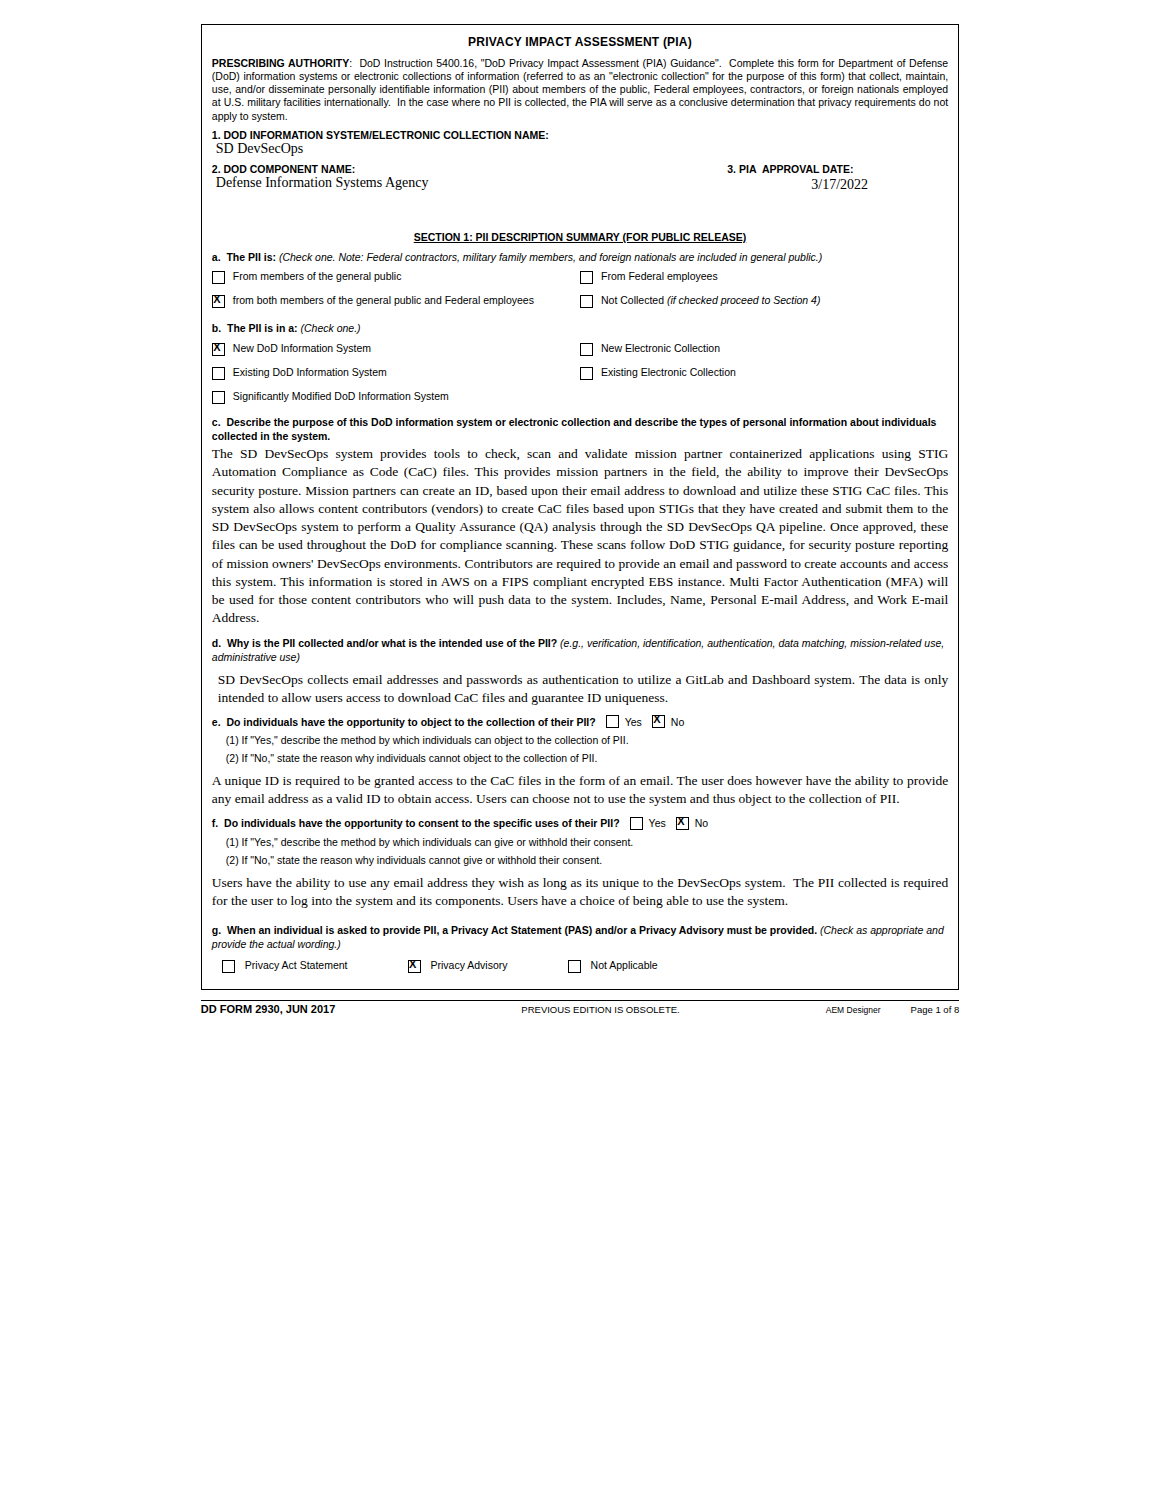PRIVACY IMPACT ASSESSMENT (PIA)
PRESCRIBING AUTHORITY: DoD Instruction 5400.16, "DoD Privacy Impact Assessment (PIA) Guidance". Complete this form for Department of Defense (DoD) information systems or electronic collections of information (referred to as an "electronic collection" for the purpose of this form) that collect, maintain, use, and/or disseminate personally identifiable information (PII) about members of the public, Federal employees, contractors, or foreign nationals employed at U.S. military facilities internationally. In the case where no PII is collected, the PIA will serve as a conclusive determination that privacy requirements do not apply to system.
1. DOD INFORMATION SYSTEM/ELECTRONIC COLLECTION NAME:
SD DevSecOps
2. DOD COMPONENT NAME:
Defense Information Systems Agency
3. PIA APPROVAL DATE:
3/17/2022
SECTION 1: PII DESCRIPTION SUMMARY (FOR PUBLIC RELEASE)
a. The PII is: (Check one. Note: Federal contractors, military family members, and foreign nationals are included in general public.)
From members of the general public
from both members of the general public and Federal employees
From Federal employees
Not Collected (if checked proceed to Section 4)
b. The PII is in a: (Check one.)
New DoD Information System
Existing DoD Information System
Significantly Modified DoD Information System
New Electronic Collection
Existing Electronic Collection
c. Describe the purpose of this DoD information system or electronic collection and describe the types of personal information about individuals collected in the system.
The SD DevSecOps system provides tools to check, scan and validate mission partner containerized applications using STIG Automation Compliance as Code (CaC) files. This provides mission partners in the field, the ability to improve their DevSecOps security posture. Mission partners can create an ID, based upon their email address to download and utilize these STIG CaC files. This system also allows content contributors (vendors) to create CaC files based upon STIGs that they have created and submit them to the SD DevSecOps system to perform a Quality Assurance (QA) analysis through the SD DevSecOps QA pipeline. Once approved, these files can be used throughout the DoD for compliance scanning. These scans follow DoD STIG guidance, for security posture reporting of mission owners' DevSecOps environments. Contributors are required to provide an email and password to create accounts and access this system. This information is stored in AWS on a FIPS compliant encrypted EBS instance. Multi Factor Authentication (MFA) will be used for those content contributors who will push data to the system. Includes, Name, Personal E-mail Address, and Work E-mail Address.
d. Why is the PII collected and/or what is the intended use of the PII? (e.g., verification, identification, authentication, data matching, mission-related use, administrative use)
SD DevSecOps collects email addresses and passwords as authentication to utilize a GitLab and Dashboard system. The data is only intended to allow users access to download CaC files and guarantee ID uniqueness.
e. Do individuals have the opportunity to object to the collection of their PII? Yes No
(1) If "Yes," describe the method by which individuals can object to the collection of PII.
(2) If "No," state the reason why individuals cannot object to the collection of PII.
A unique ID is required to be granted access to the CaC files in the form of an email. The user does however have the ability to provide any email address as a valid ID to obtain access. Users can choose not to use the system and thus object to the collection of PII.
f. Do individuals have the opportunity to consent to the specific uses of their PII? Yes No
(1) If "Yes," describe the method by which individuals can give or withhold their consent.
(2) If "No," state the reason why individuals cannot give or withhold their consent.
Users have the ability to use any email address they wish as long as its unique to the DevSecOps system. The PII collected is required for the user to log into the system and its components. Users have a choice of being able to use the system.
g. When an individual is asked to provide PII, a Privacy Act Statement (PAS) and/or a Privacy Advisory must be provided. (Check as appropriate and provide the actual wording.)
Privacy Act Statement
Privacy Advisory
Not Applicable
DD FORM 2930, JUN 2017
PREVIOUS EDITION IS OBSOLETE.
AEM Designer Page 1 of 8